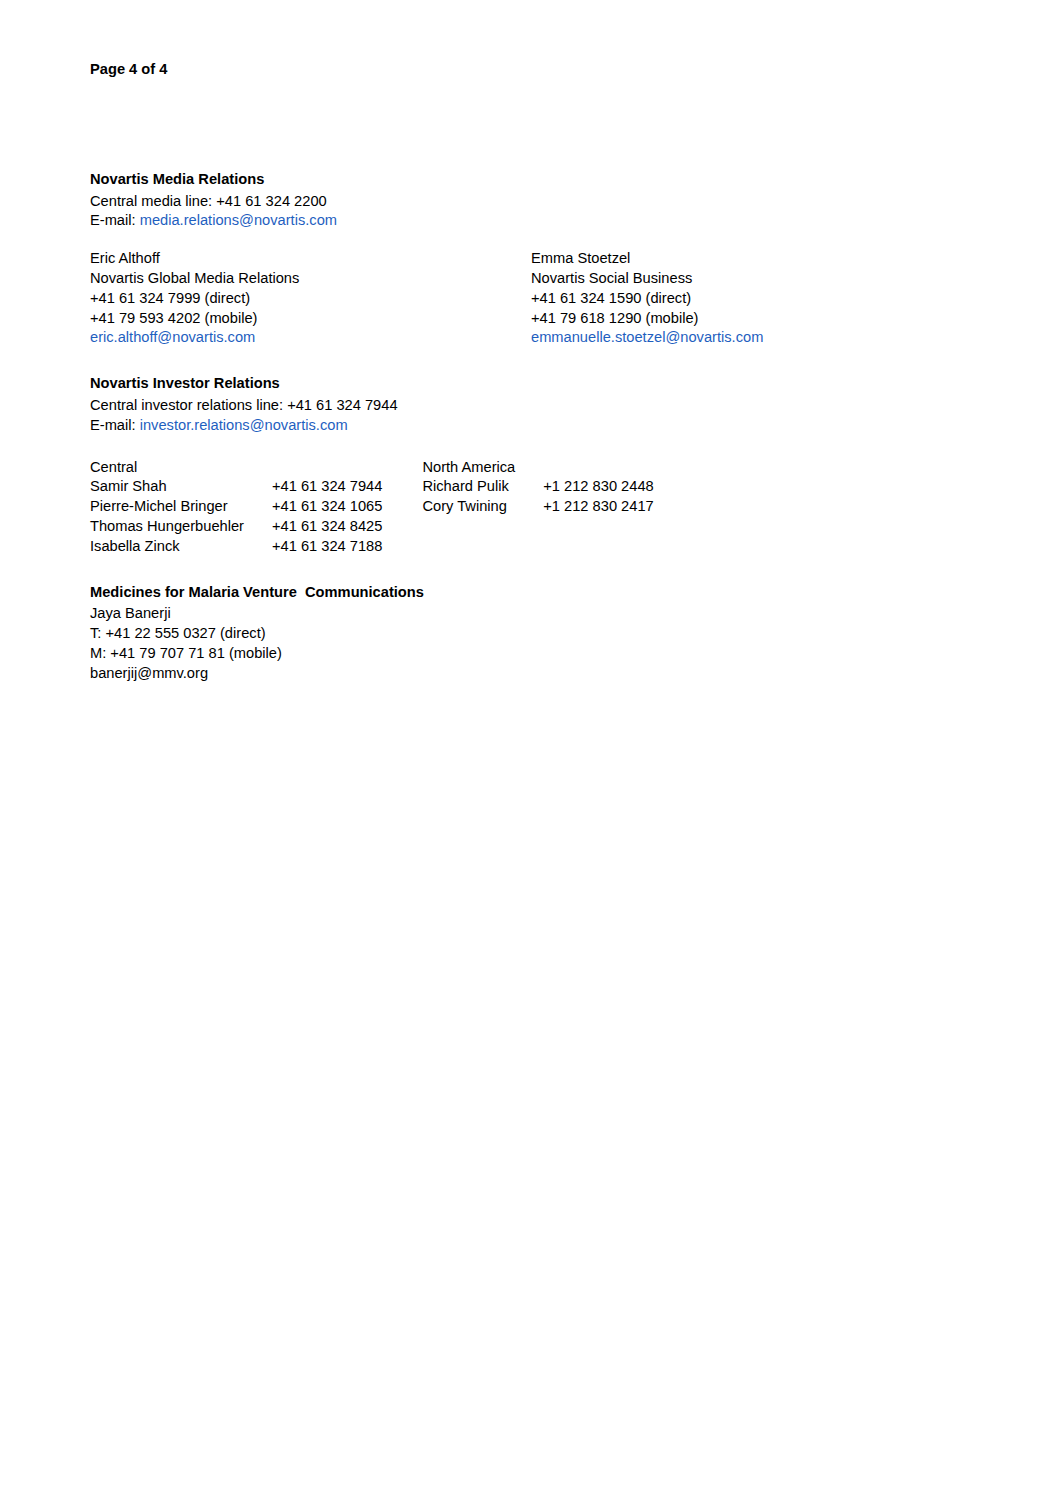Page 4 of 4
Novartis Media Relations
Central media line: +41 61 324 2200
E-mail: media.relations@novartis.com
Eric Althoff
Novartis Global Media Relations
+41 61 324 7999 (direct)
+41 79 593 4202 (mobile)
eric.althoff@novartis.com
Emma Stoetzel
Novartis Social Business
+41 61 324 1590 (direct)
+41 79 618 1290 (mobile)
emmanuelle.stoetzel@novartis.com
Novartis Investor Relations
Central investor relations line: +41 61 324 7944
E-mail: investor.relations@novartis.com
| Central | | North America | |
| Samir Shah | +41 61 324 7944 | Richard Pulik | +1 212 830 2448 |
| Pierre-Michel Bringer | +41 61 324 1065 | Cory Twining | +1 212 830 2417 |
| Thomas Hungerbuehler | +41 61 324 8425 | | |
| Isabella Zinck | +41 61 324 7188 | | |
Medicines for Malaria Venture Communications
Jaya Banerji
T: +41 22 555 0327 (direct)
M: +41 79 707 71 81 (mobile)
banerjij@mmv.org